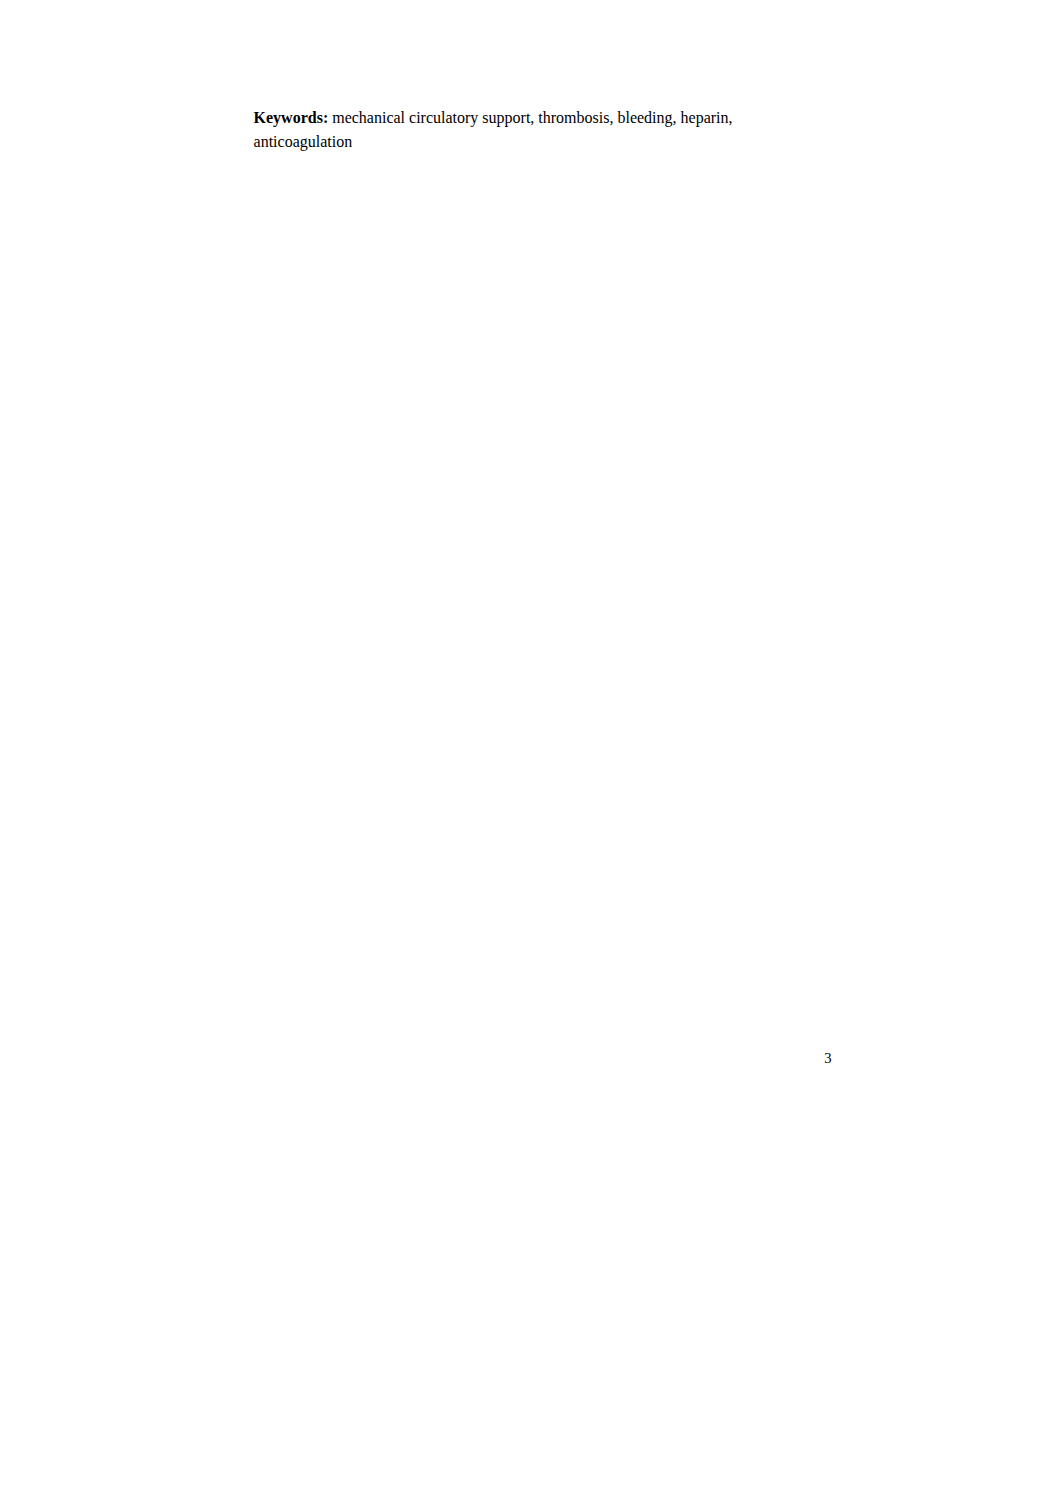Keywords: mechanical circulatory support, thrombosis, bleeding, heparin, anticoagulation
3